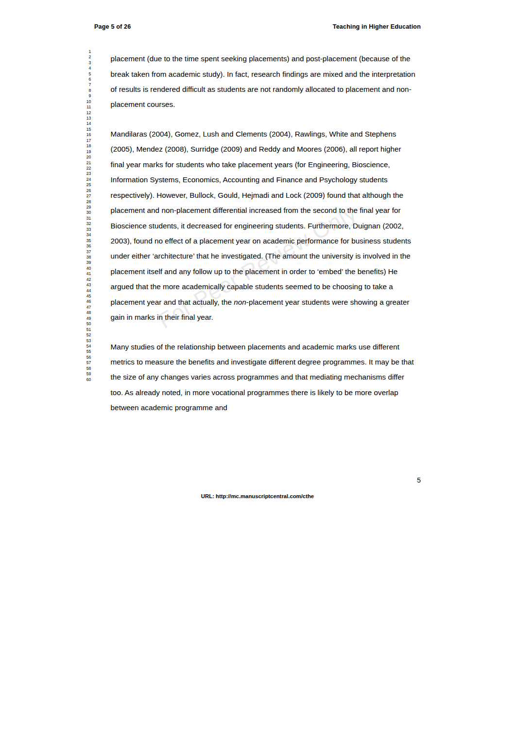Page 5 of 26 Teaching in Higher Education
123456789101112131415161718192021222324252627282930313233343536373839404142434445464748495051525354555657585960
For Peer Review Only
placement (due to the time spent seeking placements) and post-placement (because of the break taken from academic study). In fact, research findings are mixed and the interpretation of results is rendered difficult as students are not randomly allocated to placement and non-placement courses.
Mandilaras (2004), Gomez, Lush and Clements (2004), Rawlings, White and Stephens (2005), Mendez (2008), Surridge (2009) and Reddy and Moores (2006), all report higher final year marks for students who take placement years (for Engineering, Bioscience, Information Systems, Economics, Accounting and Finance and Psychology students respectively). However, Bullock, Gould, Hejmadi and Lock (2009) found that although the placement and non-placement differential increased from the second to the final year for Bioscience students, it decreased for engineering students. Furthermore, Duignan (2002, 2003), found no effect of a placement year on academic performance for business students under either ‘architecture’ that he investigated. (The amount the university is involved in the placement itself and any follow up to the placement in order to ‘embed’ the benefits) He argued that the more academically capable students seemed to be choosing to take a placement year and that actually, the non-placement year students were showing a greater gain in marks in their final year.
Many studies of the relationship between placements and academic marks use different metrics to measure the benefits and investigate different degree programmes. It may be that the size of any changes varies across programmes and that mediating mechanisms differ too. As already noted, in more vocational programmes there is likely to be more overlap between academic programme and
5
URL: http://mc.manuscriptcentral.com/cthe